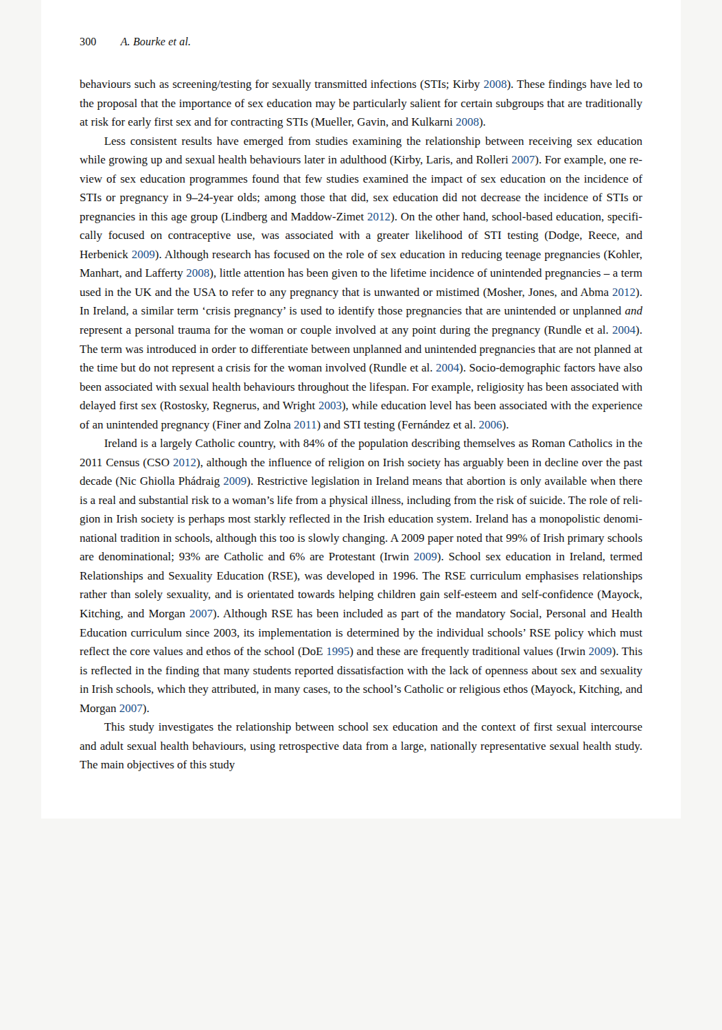300 A. Bourke et al.
behaviours such as screening/testing for sexually transmitted infections (STIs; Kirby 2008). These findings have led to the proposal that the importance of sex education may be particularly salient for certain subgroups that are traditionally at risk for early first sex and for contracting STIs (Mueller, Gavin, and Kulkarni 2008).
Less consistent results have emerged from studies examining the relationship between receiving sex education while growing up and sexual health behaviours later in adulthood (Kirby, Laris, and Rolleri 2007). For example, one review of sex education programmes found that few studies examined the impact of sex education on the incidence of STIs or pregnancy in 9–24-year olds; among those that did, sex education did not decrease the incidence of STIs or pregnancies in this age group (Lindberg and Maddow-Zimet 2012). On the other hand, school-based education, specifically focused on contraceptive use, was associated with a greater likelihood of STI testing (Dodge, Reece, and Herbenick 2009). Although research has focused on the role of sex education in reducing teenage pregnancies (Kohler, Manhart, and Lafferty 2008), little attention has been given to the lifetime incidence of unintended pregnancies – a term used in the UK and the USA to refer to any pregnancy that is unwanted or mistimed (Mosher, Jones, and Abma 2012). In Ireland, a similar term ‘crisis pregnancy’ is used to identify those pregnancies that are unintended or unplanned and represent a personal trauma for the woman or couple involved at any point during the pregnancy (Rundle et al. 2004). The term was introduced in order to differentiate between unplanned and unintended pregnancies that are not planned at the time but do not represent a crisis for the woman involved (Rundle et al. 2004). Socio-demographic factors have also been associated with sexual health behaviours throughout the lifespan. For example, religiosity has been associated with delayed first sex (Rostosky, Regnerus, and Wright 2003), while education level has been associated with the experience of an unintended pregnancy (Finer and Zolna 2011) and STI testing (Fernández et al. 2006).
Ireland is a largely Catholic country, with 84% of the population describing themselves as Roman Catholics in the 2011 Census (CSO 2012), although the influence of religion on Irish society has arguably been in decline over the past decade (Nic Ghiolla Phádraig 2009). Restrictive legislation in Ireland means that abortion is only available when there is a real and substantial risk to a woman’s life from a physical illness, including from the risk of suicide. The role of religion in Irish society is perhaps most starkly reflected in the Irish education system. Ireland has a monopolistic denominational tradition in schools, although this too is slowly changing. A 2009 paper noted that 99% of Irish primary schools are denominational; 93% are Catholic and 6% are Protestant (Irwin 2009). School sex education in Ireland, termed Relationships and Sexuality Education (RSE), was developed in 1996. The RSE curriculum emphasises relationships rather than solely sexuality, and is orientated towards helping children gain self-esteem and self-confidence (Mayock, Kitching, and Morgan 2007). Although RSE has been included as part of the mandatory Social, Personal and Health Education curriculum since 2003, its implementation is determined by the individual schools’ RSE policy which must reflect the core values and ethos of the school (DoE 1995) and these are frequently traditional values (Irwin 2009). This is reflected in the finding that many students reported dissatisfaction with the lack of openness about sex and sexuality in Irish schools, which they attributed, in many cases, to the school’s Catholic or religious ethos (Mayock, Kitching, and Morgan 2007).
This study investigates the relationship between school sex education and the context of first sexual intercourse and adult sexual health behaviours, using retrospective data from a large, nationally representative sexual health study. The main objectives of this study